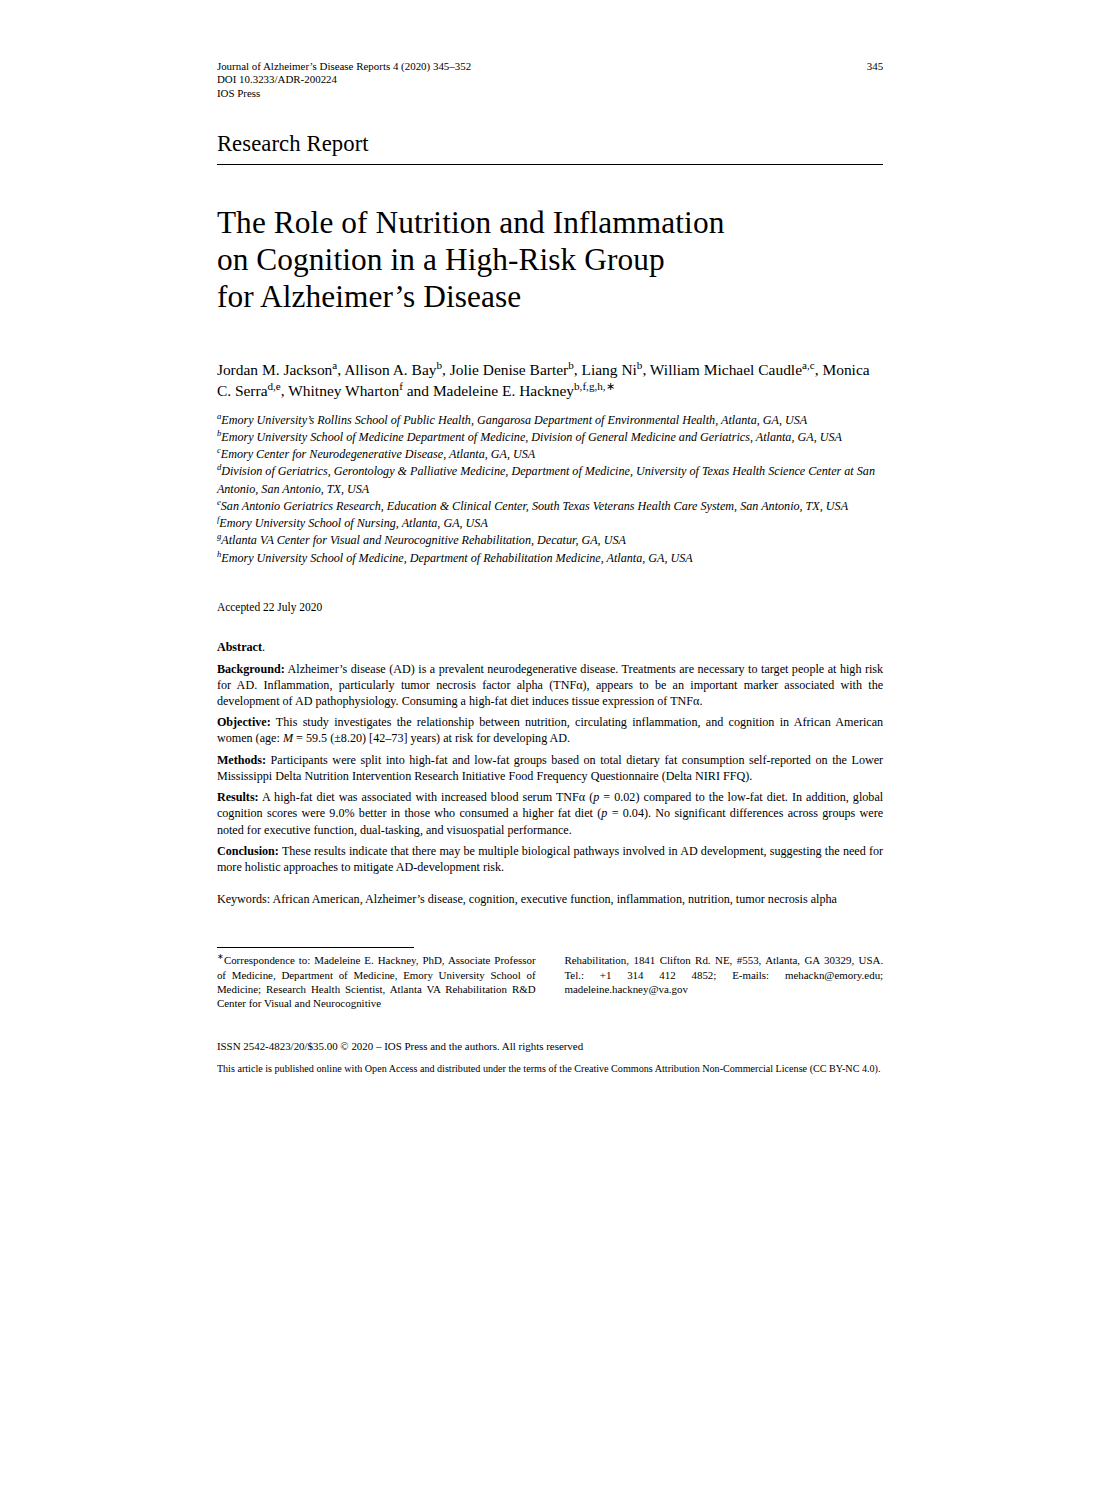Journal of Alzheimer’s Disease Reports 4 (2020) 345–352 DOI 10.3233/ADR-200224 IOS Press
345
Research Report
The Role of Nutrition and Inflammation
on Cognition in a High-Risk Group
for Alzheimer’s Disease
Jordan M. Jacksona, Allison A. Bayb, Jolie Denise Barterb, Liang Nib, William Michael Caudlea,c, Monica C. Serrad,e, Whitney Whartonf and Madeleine E. Hackneyb,f,g,h,∗
aEmory University’s Rollins School of Public Health, Gangarosa Department of Environmental Health, Atlanta, GA, USA
bEmory University School of Medicine Department of Medicine, Division of General Medicine and Geriatrics, Atlanta, GA, USA
cEmory Center for Neurodegenerative Disease, Atlanta, GA, USA
dDivision of Geriatrics, Gerontology & Palliative Medicine, Department of Medicine, University of Texas Health Science Center at San Antonio, San Antonio, TX, USA
eSan Antonio Geriatrics Research, Education & Clinical Center, South Texas Veterans Health Care System, San Antonio, TX, USA
fEmory University School of Nursing, Atlanta, GA, USA
gAtlanta VA Center for Visual and Neurocognitive Rehabilitation, Decatur, GA, USA
hEmory University School of Medicine, Department of Rehabilitation Medicine, Atlanta, GA, USA
Accepted 22 July 2020
Abstract.
Background: Alzheimer’s disease (AD) is a prevalent neurodegenerative disease. Treatments are necessary to target people at high risk for AD. Inflammation, particularly tumor necrosis factor alpha (TNFα), appears to be an important marker associated with the development of AD pathophysiology. Consuming a high-fat diet induces tissue expression of TNFα.
Objective: This study investigates the relationship between nutrition, circulating inflammation, and cognition in African American women (age: M = 59.5 (±8.20) [42–73] years) at risk for developing AD.
Methods: Participants were split into high-fat and low-fat groups based on total dietary fat consumption self-reported on the Lower Mississippi Delta Nutrition Intervention Research Initiative Food Frequency Questionnaire (Delta NIRI FFQ).
Results: A high-fat diet was associated with increased blood serum TNFα (p = 0.02) compared to the low-fat diet. In addition, global cognition scores were 9.0% better in those who consumed a higher fat diet (p = 0.04). No significant differences across groups were noted for executive function, dual-tasking, and visuospatial performance.
Conclusion: These results indicate that there may be multiple biological pathways involved in AD development, suggesting the need for more holistic approaches to mitigate AD-development risk.
Keywords: African American, Alzheimer’s disease, cognition, executive function, inflammation, nutrition, tumor necrosis alpha
∗Correspondence to: Madeleine E. Hackney, PhD, Associate Professor of Medicine, Department of Medicine, Emory University School of Medicine; Research Health Scientist, Atlanta VA Rehabilitation R&D Center for Visual and Neurocognitive
Rehabilitation, 1841 Clifton Rd. NE, #553, Atlanta, GA 30329, USA. Tel.: +1 314 412 4852; E-mails: mehackn@emory.edu; madeleine.hackney@va.gov
ISSN 2542-4823/20/$35.00 © 2020 – IOS Press and the authors. All rights reserved
This article is published online with Open Access and distributed under the terms of the Creative Commons Attribution Non-Commercial License (CC BY-NC 4.0).